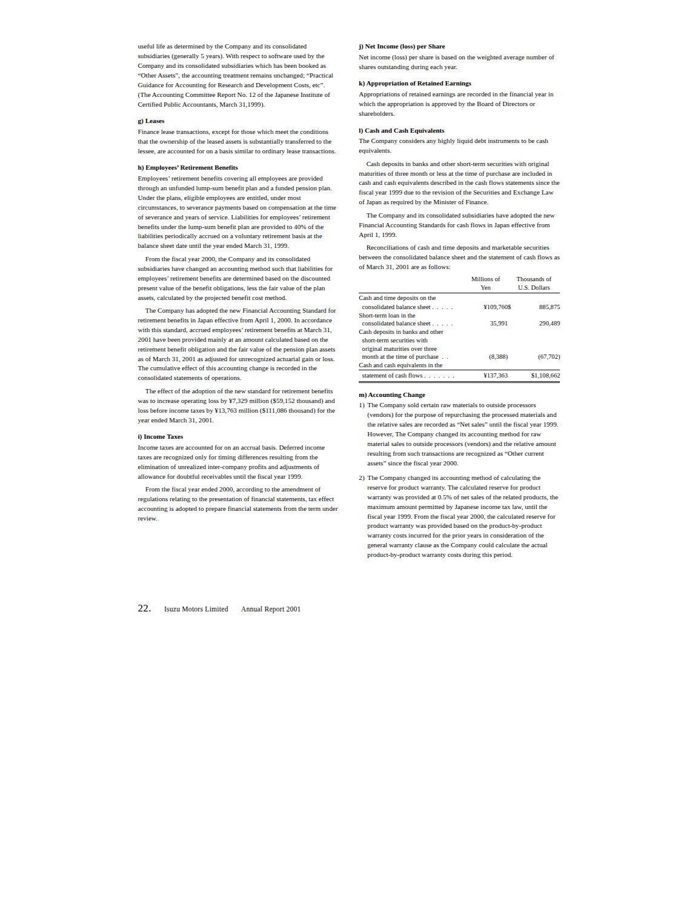useful life as determined by the Company and its consolidated subsidiaries (generally 5 years). With respect to software used by the Company and its consolidated subsidiaries which has been booked as “Other Assets”, the accounting treatment remains unchanged; “Practical Guidance for Accounting for Research and Development Costs, etc”. (The Accounting Committee Report No. 12 of the Japanese Institute of Certified Public Accountants, March 31,1999).
g) Leases
Finance lease transactions, except for those which meet the conditions that the ownership of the leased assets is substantially transferred to the lessee, are accounted for on a basis similar to ordinary lease transactions.
h) Employees’ Retirement Benefits
Employees’ retirement benefits covering all employees are provided through an unfunded lump-sum benefit plan and a funded pension plan. Under the plans, eligible employees are entitled, under most circumstances, to severance payments based on compensation at the time of severance and years of service. Liabilities for employees’ retirement benefits under the lump-sum benefit plan are provided to 40% of the liabilities periodically accrued on a voluntary retirement basis at the balance sheet date until the year ended March 31, 1999.
From the fiscal year 2000, the Company and its consolidated subsidiaries have changed an accounting method such that liabilities for employees’ retirement benefits are determined based on the discounted present value of the benefit obligations, less the fair value of the plan assets, calculated by the projected benefit cost method.
The Company has adopted the new Financial Accounting Standard for retirement benefits in Japan effective from April 1, 2000. In accordance with this standard, accrued employees’ retirement benefits at March 31, 2001 have been provided mainly at an amount calculated based on the retirement benefit obligation and the fair value of the pension plan assets as of March 31, 2001 as adjusted for unrecognized actuarial gain or loss. The cumulative effect of this accounting change is recorded in the consolidated statements of operations.
The effect of the adoption of the new standard for retirement benefits was to increase operating loss by ¥7,329 million ($59,152 thousand) and loss before income taxes by ¥13,763 million ($111,086 thousand) for the year ended March 31, 2001.
i) Income Taxes
Income taxes are accounted for on an accrual basis. Deferred income taxes are recognized only for timing differences resulting from the elimination of unrealized inter-company profits and adjustments of allowance for doubtful receivables until the fiscal year 1999.
From the fiscal year ended 2000, according to the amendment of regulations relating to the presentation of financial statements, tax effect accounting is adopted to prepare financial statements from the term under review.
j) Net Income (loss) per Share
Net income (loss) per share is based on the weighted average number of shares outstanding during each year.
k) Appropriation of Retained Earnings
Appropriations of retained earnings are recorded in the financial year in which the appropriation is approved by the Board of Directors or shareholders.
l) Cash and Cash Equivalents
The Company considers any highly liquid debt instruments to be cash equivalents.
Cash deposits in banks and other short-term securities with original maturities of three month or less at the time of purchase are included in cash and cash equivalents described in the cash flows statements since the fiscal year 1999 due to the revision of the Securities and Exchange Law of Japan as required by the Minister of Finance.
The Company and its consolidated subsidiaries have adopted the new Financial Accounting Standards for cash flows in Japan effective from April 1, 1999.
Reconciliations of cash and time deposits and marketable securities between the consolidated balance sheet and the statement of cash flows as of March 31, 2001 are as follows:
| | Millions of Yen | Thousands of U.S. Dollars |
| --- | --- | --- |
| Cash and time deposits on the | | | | |
| consolidated balance sheet . . . . . | | ¥109,760 | $ | 885,875 |
| Short-term loan in the | | | | |
| consolidated balance sheet . . . . . | | 35,991 | | 290,489 |
| Cash deposits in banks and other | | | | |
| short-term securities with | | | | |
| original maturities over three | | | | |
| month at the time of purchase . . | | (8,388) | | (67,702) |
| Cash and cash equivalents in the | | | | |
| statement of cash flows . . . . . . . | | ¥137,363 | | $1,108,662 |
m) Accounting Change
1) The Company sold certain raw materials to outside processors (vendors) for the purpose of repurchasing the processed materials and the relative sales are recorded as “Net sales” until the fiscal year 1999. However, The Company changed its accounting method for raw material sales to outside processors (vendors) and the relative amount resulting from such transactions are recognized as “Other current assets” since the fiscal year 2000.
2) The Company changed its accounting method of calculating the reserve for product warranty. The calculated reserve for product warranty was provided at 0.5% of net sales of the related products, the maximum amount permitted by Japanese income tax law, until the fiscal year 1999. From the fiscal year 2000, the calculated reserve for product warranty was provided based on the product-by-product warranty costs incurred for the prior years in consideration of the general warranty clause as the Company could calculate the actual product-by-product warranty costs during this period.
22. Isuzu Motors Limited Annual Report 2001